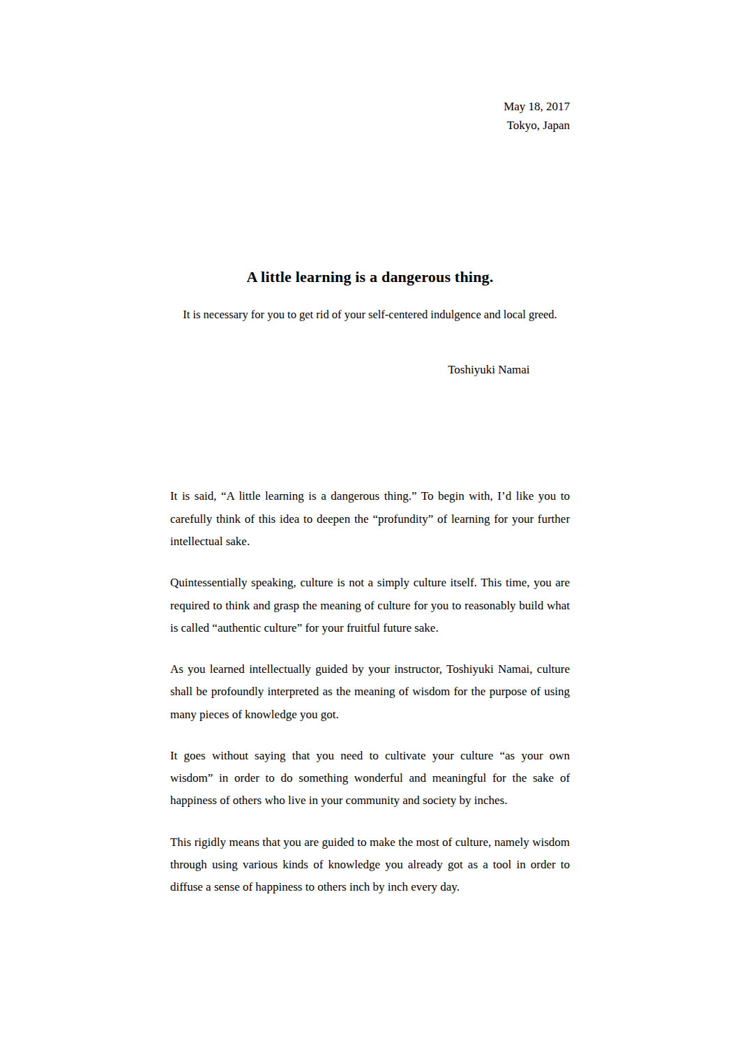May 18, 2017
Tokyo, Japan
A little learning is a dangerous thing.
It is necessary for you to get rid of your self-centered indulgence and local greed.
Toshiyuki Namai
It is said, “A little learning is a dangerous thing.” To begin with, I’d like you to carefully think of this idea to deepen the “profundity” of learning for your further intellectual sake.
Quintessentially speaking, culture is not a simply culture itself. This time, you are required to think and grasp the meaning of culture for you to reasonably build what is called “authentic culture” for your fruitful future sake.
As you learned intellectually guided by your instructor, Toshiyuki Namai, culture shall be profoundly interpreted as the meaning of wisdom for the purpose of using many pieces of knowledge you got.
It goes without saying that you need to cultivate your culture “as your own wisdom” in order to do something wonderful and meaningful for the sake of happiness of others who live in your community and society by inches.
This rigidly means that you are guided to make the most of culture, namely wisdom through using various kinds of knowledge you already got as a tool in order to diffuse a sense of happiness to others inch by inch every day.